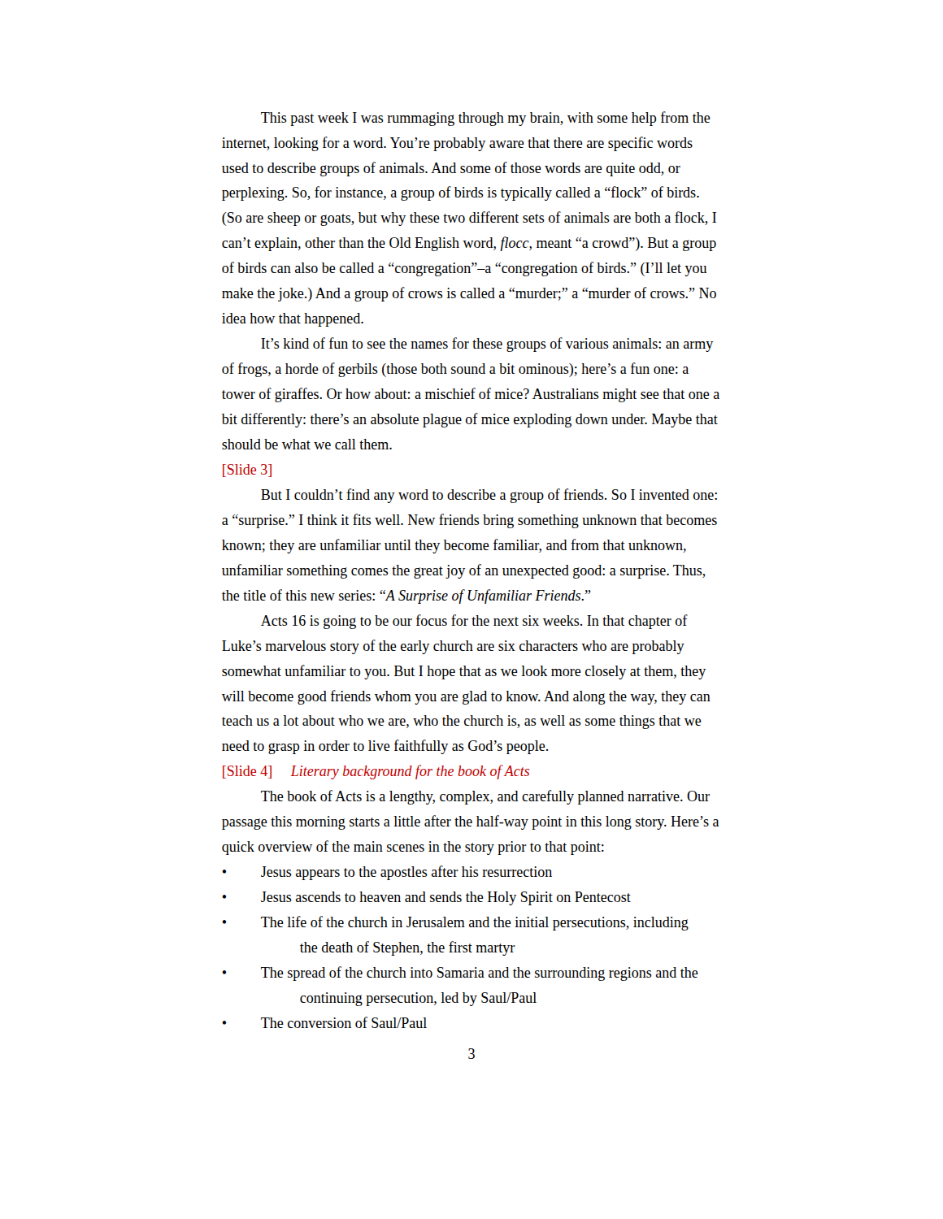This past week I was rummaging through my brain, with some help from the internet, looking for a word. You’re probably aware that there are specific words used to describe groups of animals. And some of those words are quite odd, or perplexing. So, for instance, a group of birds is typically called a “flock” of birds. (So are sheep or goats, but why these two different sets of animals are both a flock, I can’t explain, other than the Old English word, flocc, meant “a crowd”). But a group of birds can also be called a “congregation”–a “congregation of birds.” (I’ll let you make the joke.) And a group of crows is called a “murder;” a “murder of crows.” No idea how that happened.
It’s kind of fun to see the names for these groups of various animals: an army of frogs, a horde of gerbils (those both sound a bit ominous); here’s a fun one: a tower of giraffes. Or how about: a mischief of mice? Australians might see that one a bit differently: there’s an absolute plague of mice exploding down under. Maybe that should be what we call them.
[Slide 3]
But I couldn’t find any word to describe a group of friends. So I invented one: a “surprise.” I think it fits well. New friends bring something unknown that becomes known; they are unfamiliar until they become familiar, and from that unknown, unfamiliar something comes the great joy of an unexpected good: a surprise. Thus, the title of this new series: “A Surprise of Unfamiliar Friends.”
Acts 16 is going to be our focus for the next six weeks. In that chapter of Luke’s marvelous story of the early church are six characters who are probably somewhat unfamiliar to you. But I hope that as we look more closely at them, they will become good friends whom you are glad to know. And along the way, they can teach us a lot about who we are, who the church is, as well as some things that we need to grasp in order to live faithfully as God’s people.
[Slide 4] Literary background for the book of Acts
The book of Acts is a lengthy, complex, and carefully planned narrative. Our passage this morning starts a little after the half-way point in this long story. Here’s a quick overview of the main scenes in the story prior to that point:
•Jesus appears to the apostles after his resurrection
•Jesus ascends to heaven and sends the Holy Spirit on Pentecost
•The life of the church in Jerusalem and the initial persecutions, including
the death of Stephen, the first martyr
•The spread of the church into Samaria and the surrounding regions and the
continuing persecution, led by Saul/Paul
•The conversion of Saul/Paul
3